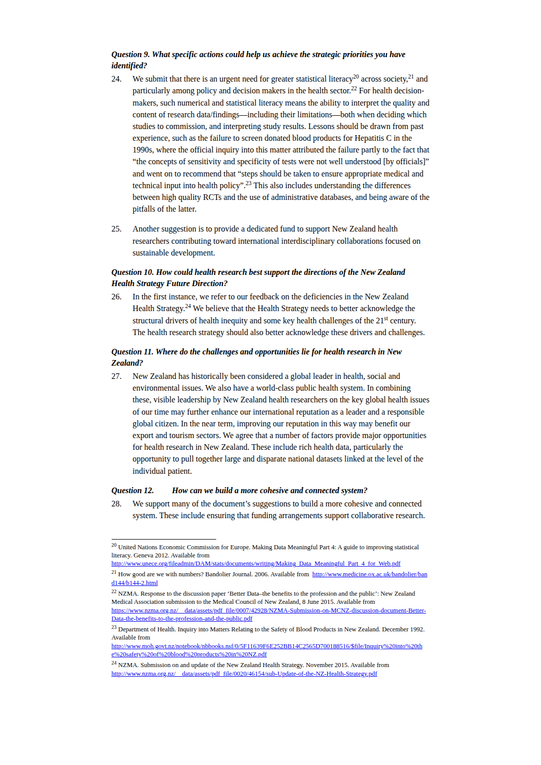Question 9. What specific actions could help us achieve the strategic priorities you have identified?
24.
We submit that there is an urgent need for greater statistical literacy20 across society,21 and particularly among policy and decision makers in the health sector.22 For health decision-makers, such numerical and statistical literacy means the ability to interpret the quality and content of research data/findings—including their limitations—both when deciding which studies to commission, and interpreting study results. Lessons should be drawn from past experience, such as the failure to screen donated blood products for Hepatitis C in the 1990s, where the official inquiry into this matter attributed the failure partly to the fact that “the concepts of sensitivity and specificity of tests were not well understood [by officials]” and went on to recommend that “steps should be taken to ensure appropriate medical and technical input into health policy”.23 This also includes understanding the differences between high quality RCTs and the use of administrative databases, and being aware of the pitfalls of the latter.
25.
Another suggestion is to provide a dedicated fund to support New Zealand health researchers contributing toward international interdisciplinary collaborations focused on sustainable development.
Question 10. How could health research best support the directions of the New Zealand Health Strategy Future Direction?
26.
In the first instance, we refer to our feedback on the deficiencies in the New Zealand Health Strategy.24 We believe that the Health Strategy needs to better acknowledge the structural drivers of health inequity and some key health challenges of the 21st century. The health research strategy should also better acknowledge these drivers and challenges.
Question 11. Where do the challenges and opportunities lie for health research in New Zealand?
27.
New Zealand has historically been considered a global leader in health, social and environmental issues. We also have a world-class public health system. In combining these, visible leadership by New Zealand health researchers on the key global health issues of our time may further enhance our international reputation as a leader and a responsible global citizen. In the near term, improving our reputation in this way may benefit our export and tourism sectors. We agree that a number of factors provide major opportunities for health research in New Zealand. These include rich health data, particularly the opportunity to pull together large and disparate national datasets linked at the level of the individual patient.
Question 12. How can we build a more cohesive and connected system?
28.
We support many of the document’s suggestions to build a more cohesive and connected system. These include ensuring that funding arrangements support collaborative research.
20 United Nations Economic Commission for Europe. Making Data Meaningful Part 4: A guide to improving statistical literacy. Geneva 2012. Available from
http://www.unece.org/fileadmin/DAM/stats/documents/writing/Making_Data_Meaningful_Part_4_for_Web.pdf
21 How good are we with numbers? Bandolier Journal. 2006. Available from http://www.medicine.ox.ac.uk/bandolier/band144/b144-2.html
22 NZMA. Response to the discussion paper ‘Better Data–the benefits to the profession and the public’: New Zealand Medical Association submission to the Medical Council of New Zealand, 8 June 2015. Available from
https://www.nzma.org.nz/__data/assets/pdf_file/0007/42928/NZMA-Submission-on-MCNZ-discussion-document-Better-Data-the-benefits-to-the-profession-and-the-public.pdf
23 Department of Health. Inquiry into Matters Relating to the Safety of Blood Products in New Zealand. December 1992. Available from
http://www.moh.govt.nz/notebook/nbbooks.nsf/0/5F11639F6E252BB14C2565D700188516/$file/Inquiry%20into%20the%20safety%20of%20blood%20products%20in%20NZ.pdf
24 NZMA. Submission on and update of the New Zealand Health Strategy. November 2015. Available from
http://www.nzma.org.nz/__data/assets/pdf_file/0020/46154/sub-Update-of-the-NZ-Health-Strategy.pdf